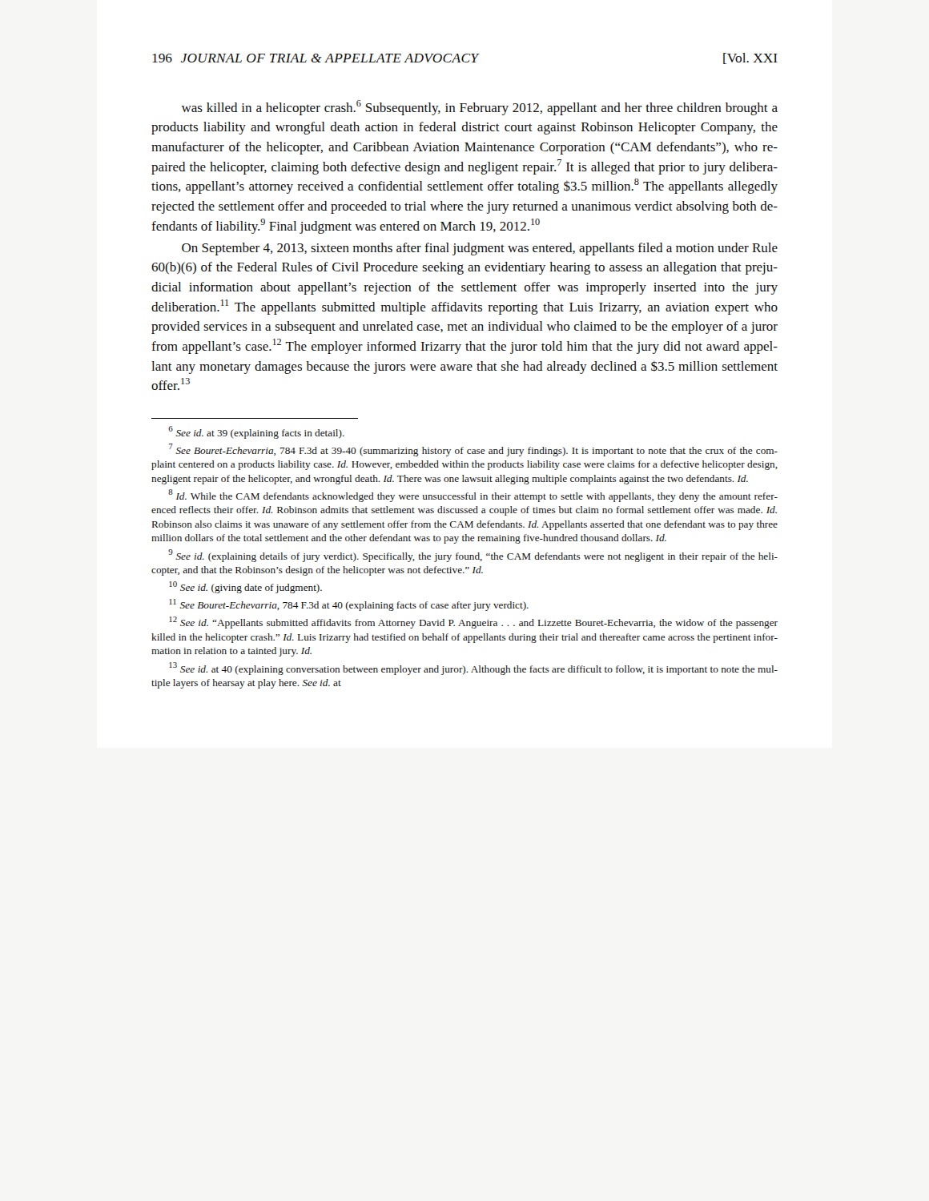196 JOURNAL OF TRIAL & APPELLATE ADVOCACY [Vol. XXI
was killed in a helicopter crash.6 Subsequently, in February 2012, appellant and her three children brought a products liability and wrongful death action in federal district court against Robinson Helicopter Company, the manufacturer of the helicopter, and Caribbean Aviation Maintenance Corporation (“CAM defendants”), who repaired the helicopter, claiming both defective design and negligent repair.7 It is alleged that prior to jury deliberations, appellant’s attorney received a confidential settlement offer totaling $3.5 million.8 The appellants allegedly rejected the settlement offer and proceeded to trial where the jury returned a unanimous verdict absolving both defendants of liability.9 Final judgment was entered on March 19, 2012.10
On September 4, 2013, sixteen months after final judgment was entered, appellants filed a motion under Rule 60(b)(6) of the Federal Rules of Civil Procedure seeking an evidentiary hearing to assess an allegation that prejudicial information about appellant’s rejection of the settlement offer was improperly inserted into the jury deliberation.11 The appellants submitted multiple affidavits reporting that Luis Irizarry, an aviation expert who provided services in a subsequent and unrelated case, met an individual who claimed to be the employer of a juror from appellant’s case.12 The employer informed Irizarry that the juror told him that the jury did not award appellant any monetary damages because the jurors were aware that she had already declined a $3.5 million settlement offer.13
6 See id. at 39 (explaining facts in detail).
7 See Bouret-Echevarria, 784 F.3d at 39-40 (summarizing history of case and jury findings). It is important to note that the crux of the complaint centered on a products liability case. Id. However, embedded within the products liability case were claims for a defective helicopter design, negligent repair of the helicopter, and wrongful death. Id. There was one lawsuit alleging multiple complaints against the two defendants. Id.
8 Id. While the CAM defendants acknowledged they were unsuccessful in their attempt to settle with appellants, they deny the amount referenced reflects their offer. Id. Robinson admits that settlement was discussed a couple of times but claim no formal settlement offer was made. Id. Robinson also claims it was unaware of any settlement offer from the CAM defendants. Id. Appellants asserted that one defendant was to pay three million dollars of the total settlement and the other defendant was to pay the remaining five-hundred thousand dollars. Id.
9 See id. (explaining details of jury verdict). Specifically, the jury found, “the CAM defendants were not negligent in their repair of the helicopter, and that the Robinson’s design of the helicopter was not defective.” Id.
10 See id. (giving date of judgment).
11 See Bouret-Echevarria, 784 F.3d at 40 (explaining facts of case after jury verdict).
12 See id. “Appellants submitted affidavits from Attorney David P. Angueira . . . and Lizzette Bouret-Echevarria, the widow of the passenger killed in the helicopter crash.” Id. Luis Irizarry had testified on behalf of appellants during their trial and thereafter came across the pertinent information in relation to a tainted jury. Id.
13 See id. at 40 (explaining conversation between employer and juror). Although the facts are difficult to follow, it is important to note the multiple layers of hearsay at play here. See id. at